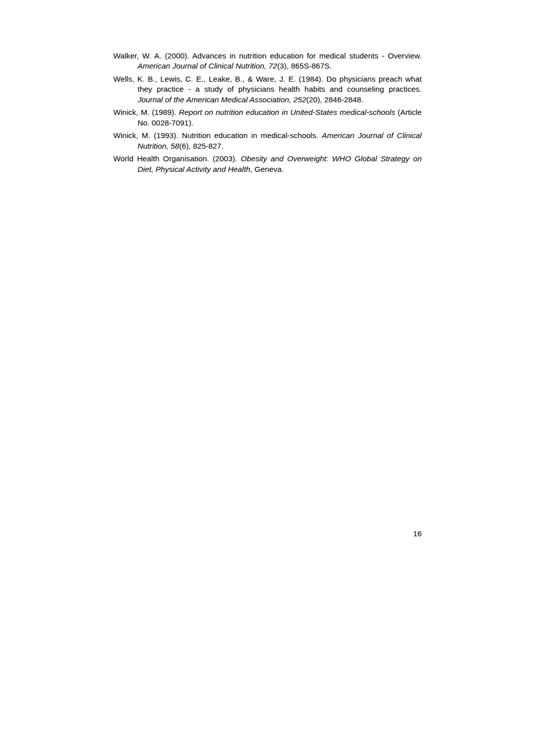Walker, W. A. (2000). Advances in nutrition education for medical students - Overview. American Journal of Clinical Nutrition, 72(3), 865S-867S.
Wells, K. B., Lewis, C. E., Leake, B., & Ware, J. E. (1984). Do physicians preach what they practice - a study of physicians health habits and counseling practices. Journal of the American Medical Association, 252(20), 2846-2848.
Winick, M. (1989). Report on nutrition education in United-States medical-schools (Article No. 0028-7091).
Winick, M. (1993). Nutrition education in medical-schools. American Journal of Clinical Nutrition, 58(6), 825-827.
World Health Organisation. (2003). Obesity and Overweight: WHO Global Strategy on Diet, Physical Activity and Health, Geneva.
16